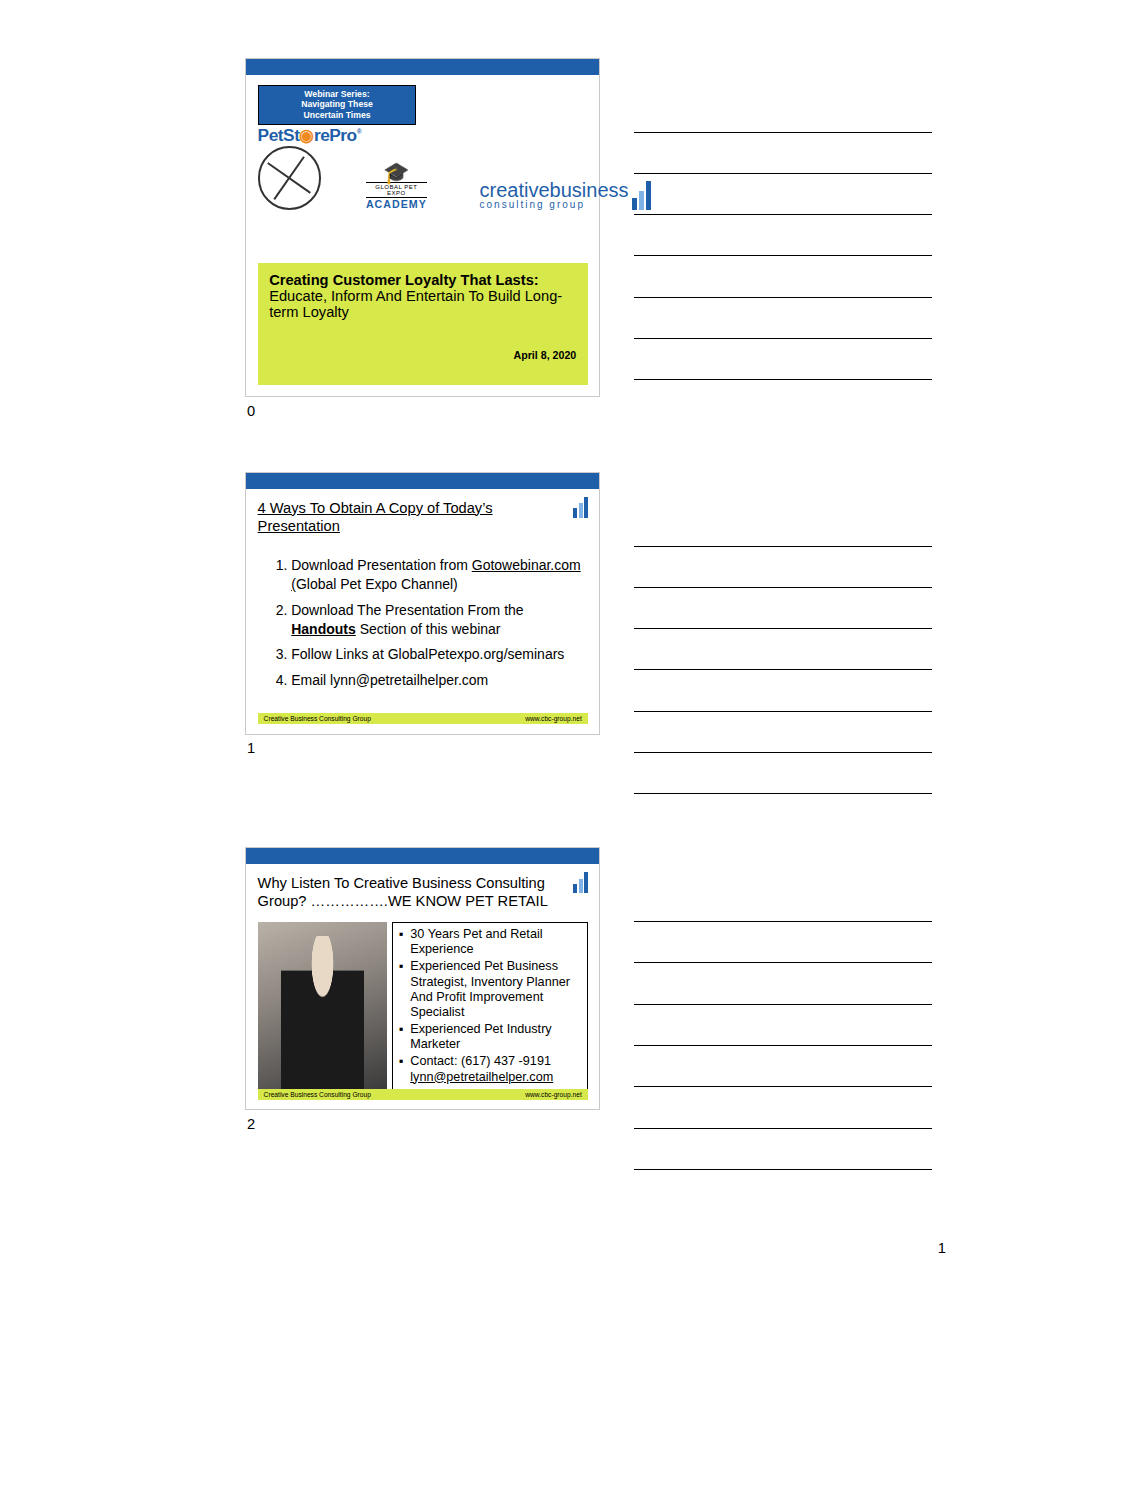Webinar Series:
Navigating These
Uncertain Times
PetSt◉rePro®
🎓
GLOBAL PET EXPO
ACADEMY
creativebusiness
consulting group
Creating Customer Loyalty That Lasts:
Educate, Inform And Entertain To Build Long-term Loyalty
April 8, 2020
0
4 Ways To Obtain A Copy of Today’s Presentation
Download Presentation from Gotowebinar.com (Global Pet Expo Channel)
Download The Presentation From the Handouts Section of this webinar
Follow Links at GlobalPetexpo.org/seminars
Email lynn@petretailhelper.com
Creative Business Consulting Group www.cbc-group.net
1
Why Listen To Creative Business Consulting Group? …………….WE KNOW PET RETAIL
30 Years Pet and Retail Experience
Experienced Pet Business Strategist, Inventory Planner And Profit Improvement Specialist
Experienced Pet Industry Marketer
Contact: (617) 437 -9191 lynn@petretailhelper.com
Creative Business Consulting Group www.cbc-group.net
2
1